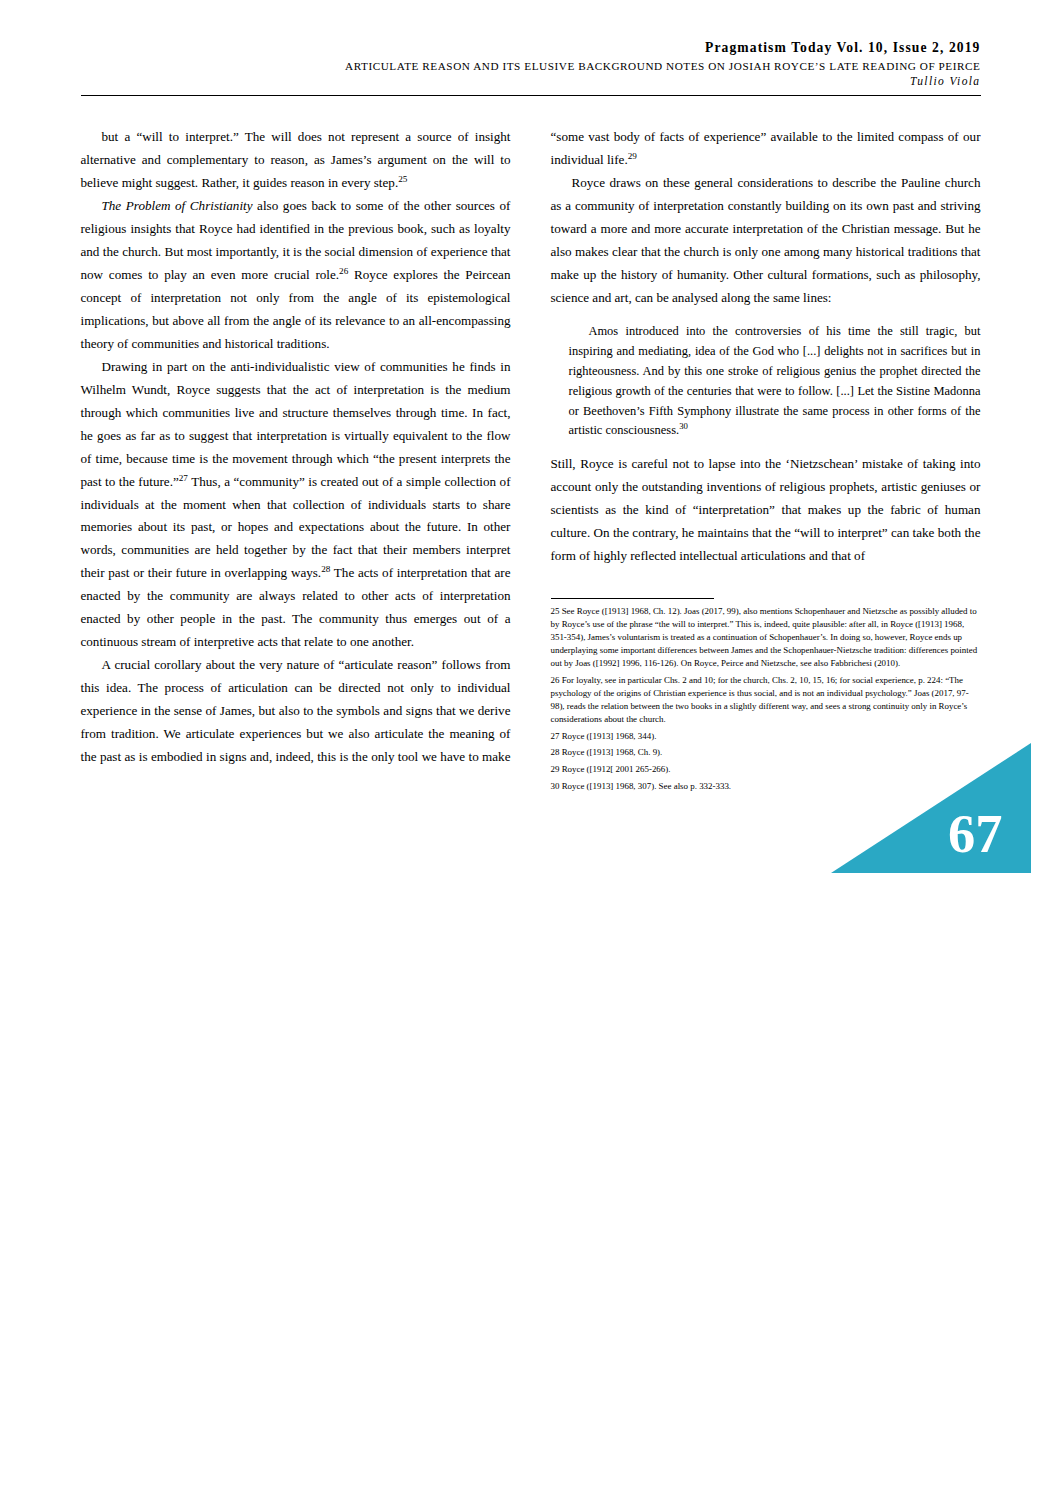Pragmatism Today Vol. 10, Issue 2, 2019
Articulate Reason and Its Elusive Background Notes on Josiah Royce’s Late Reading of Peirce
Tullio Viola
but a “will to interpret.” The will does not represent a source of insight alternative and complementary to reason, as James’s argument on the will to believe might suggest. Rather, it guides reason in every step.25
The Problem of Christianity also goes back to some of the other sources of religious insights that Royce had identified in the previous book, such as loyalty and the church. But most importantly, it is the social dimension of experience that now comes to play an even more crucial role.26 Royce explores the Peircean concept of interpretation not only from the angle of its epistemological implications, but above all from the angle of its relevance to an all-encompassing theory of communities and historical traditions.
Drawing in part on the anti-individualistic view of communities he finds in Wilhelm Wundt, Royce suggests that the act of interpretation is the medium through which communities live and structure themselves through time. In fact, he goes as far as to suggest that interpretation is virtually equivalent to the flow of time, because time is the movement through which “the present interprets the past to the future.”27 Thus, a “community” is created out of a simple collection of individuals at the moment when that collection of individuals starts to share memories about its past, or hopes and expectations about the future. In other words, communities are held together by the fact that their members interpret their past or their future in overlapping ways.28 The acts of interpretation that are enacted by the community are always related to other acts of interpretation enacted by other people in the past. The community thus emerges out of a continuous stream of interpretive acts that relate to one another.
A crucial corollary about the very nature of “articulate reason” follows from this idea. The process of articulation can be directed not only to individual experience in the sense of James, but also to the symbols and signs that we derive from tradition. We articulate experiences but we also articulate the meaning of the past as is embodied in signs and, indeed, this is the only tool we have to make “some vast body of facts of experience” available to the limited compass of our individual life.29
Royce draws on these general considerations to describe the Pauline church as a community of interpretation constantly building on its own past and striving toward a more and more accurate interpretation of the Christian message. But he also makes clear that the church is only one among many historical traditions that make up the history of humanity. Other cultural formations, such as philosophy, science and art, can be analysed along the same lines:
Amos introduced into the controversies of his time the still tragic, but inspiring and mediating, idea of the God who [...] delights not in sacrifices but in righteousness. And by this one stroke of religious genius the prophet directed the religious growth of the centuries that were to follow. [...] Let the Sistine Madonna or Beethoven’s Fifth Symphony illustrate the same process in other forms of the artistic consciousness.30
Still, Royce is careful not to lapse into the ‘Nietzschean’ mistake of taking into account only the outstanding inventions of religious prophets, artistic geniuses or scientists as the kind of “interpretation” that makes up the fabric of human culture. On the contrary, he maintains that the “will to interpret” can take both the form of highly reflected intellectual articulations and that of
25 See Royce ([1913] 1968, Ch. 12). Joas (2017, 99), also mentions Schopenhauer and Nietzsche as possibly alluded to by Royce’s use of the phrase “the will to interpret.” This is, indeed, quite plausible: after all, in Royce ([1913] 1968, 351-354), James’s voluntarism is treated as a continuation of Schopenhauer’s. In doing so, however, Royce ends up underplaying some important differences between James and the Schopenhauer-Nietzsche tradition: differences pointed out by Joas ([1992] 1996, 116-126). On Royce, Peirce and Nietzsche, see also Fabbrichesi (2010).
26 For loyalty, see in particular Chs. 2 and 10; for the church, Chs. 2, 10, 15, 16; for social experience, p. 224: “The psychology of the origins of Christian experience is thus social, and is not an individual psychology.” Joas (2017, 97-98), reads the relation between the two books in a slightly different way, and sees a strong continuity only in Royce’s considerations about the church.
27 Royce ([1913] 1968, 344).
28 Royce ([1913] 1968, Ch. 9).
29 Royce ([1912[ 2001 265-266).
30 Royce ([1913] 1968, 307). See also p. 332-333.
67